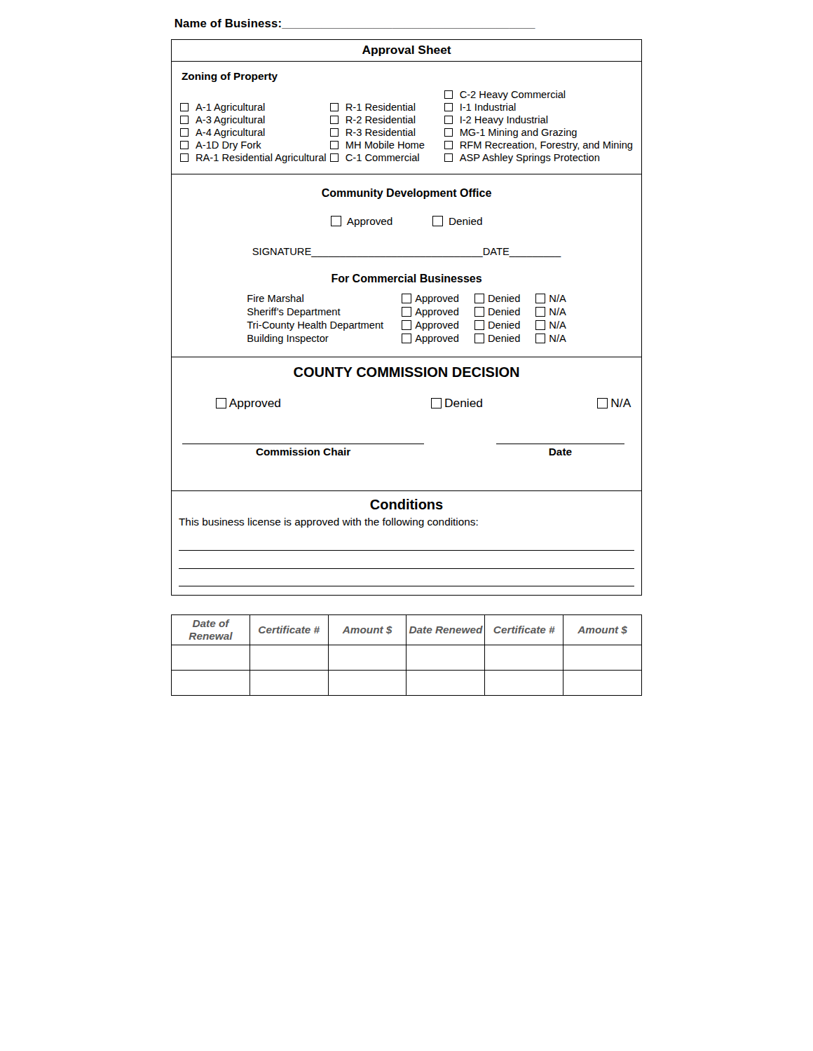Name of Business:_______________________________________
| Approval Sheet |
| Zoning of Property / / / C-2 Heavy Commercial / / A-1 Agricultural / R-1 Residential / I-1 Industrial / / A-3 Agricultural / R-2 Residential / I-2 Heavy Industrial / / A-4 Agricultural / R-3 Residential / MG-1 Mining and Grazing / / A-1D Dry Fork / MH Mobile Home / RFM Recreation, Forestry, and Mining / / RA-1 Residential Agricultural / C-1 Commercial / ASP Ashley Springs Protection / |
| Community Development Office Approved Denied SIGNATURE ______________________________ DATE _________ For Commercial Businesses / Fire Marshal / Approved / Denied / N/A / / Sheriff’s Department / Approved / Denied / N/A / / Tri-County Health Department / Approved / Denied / N/A / / Building Inspector / Approved / Denied / N/A / |
| COUNTY COMMISSION DECISION Approved Denied N/A Commission Chair Date |
| Conditions This business license is approved with the following conditions: |
| Date of Renewal | Certificate # | Amount $ | Date Renewed | Certificate # | Amount $ |
| --- | --- | --- | --- | --- | --- |